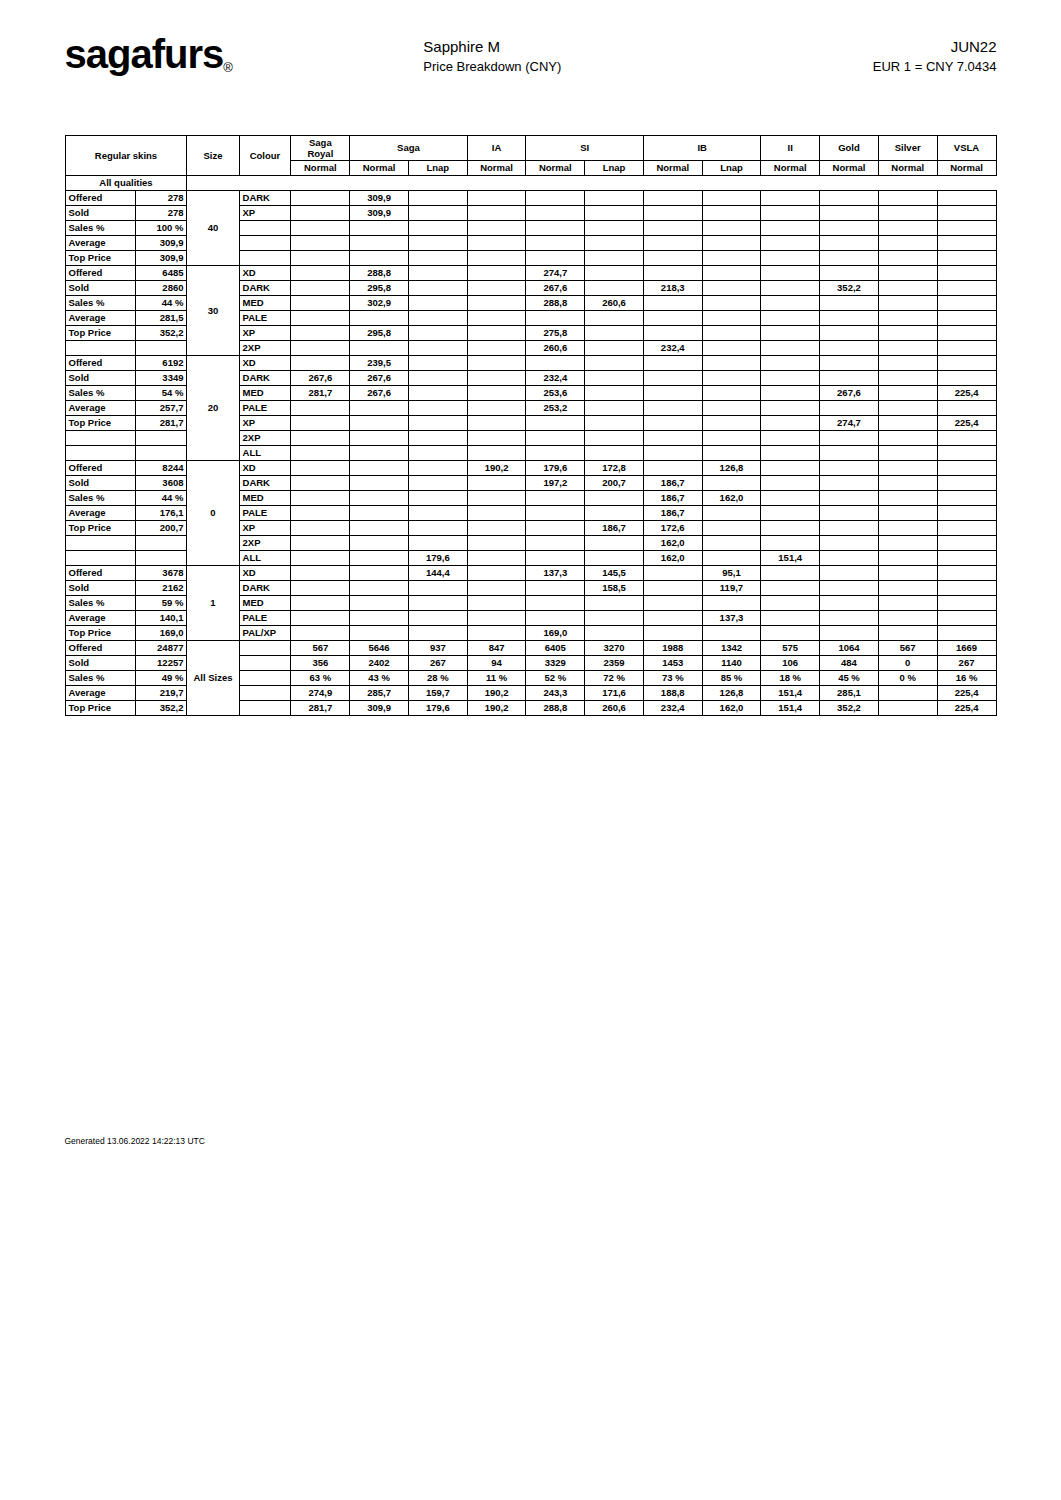sagafurs®
Sapphire M
Price Breakdown (CNY)
JUN22
EUR 1 = CNY 7.0434
| Regular skins | Size | Colour | Saga Royal | Saga | IA | SI | IB | II | Gold | Silver | VSLA |
| --- | --- | --- | --- | --- | --- | --- | --- | --- | --- | --- | --- |
| Normal | Normal | Lnap | Normal | Normal | Lnap | Normal | Lnap | Normal | Normal | Normal | Normal |
| All qualities | |
| Offered | 278 | 40 | DARK | | 309,9 | | | | | | | | | | |
| Sold | 278 | XP | | 309,9 | | | | | | | | | | |
| Sales % | 100 % | | | | | | | | | | | | | |
| Average | 309,9 | | | | | | | | | | | | | |
| Top Price | 309,9 | | | | | | | | | | | | | |
| Offered | 6485 | 30 | XD | | 288,8 | | | 274,7 | | | | | | | |
| Sold | 2860 | DARK | | 295,8 | | | 267,6 | | 218,3 | | | 352,2 | | |
| Sales % | 44 % | MED | | 302,9 | | | 288,8 | 260,6 | | | | | | |
| Average | 281,5 | PALE | | | | | | | | | | | | |
| Top Price | 352,2 | XP | | 295,8 | | | 275,8 | | | | | | | |
| | | 2XP | | | | | 260,6 | | 232,4 | | | | | |
| Offered | 6192 | 20 | XD | | 239,5 | | | | | | | | | | |
| Sold | 3349 | DARK | 267,6 | 267,6 | | | 232,4 | | | | | | | |
| Sales % | 54 % | MED | 281,7 | 267,6 | | | 253,6 | | | | | 267,6 | | 225,4 |
| Average | 257,7 | PALE | | | | | 253,2 | | | | | | | |
| Top Price | 281,7 | XP | | | | | | | | | | 274,7 | | 225,4 |
| | | 2XP | | | | | | | | | | | | |
| | | ALL | | | | | | | | | | | | |
| Offered | 8244 | 0 | XD | | | | 190,2 | 179,6 | 172,8 | | 126,8 | | | | |
| Sold | 3608 | DARK | | | | | 197,2 | 200,7 | 186,7 | | | | | |
| Sales % | 44 % | MED | | | | | | | 186,7 | 162,0 | | | | |
| Average | 176,1 | PALE | | | | | | | 186,7 | | | | | |
| Top Price | 200,7 | XP | | | | | | 186,7 | 172,6 | | | | | |
| | | 2XP | | | | | | | 162,0 | | | | | |
| | | ALL | | | 179,6 | | | | 162,0 | | 151,4 | | | |
| Offered | 3678 | 1 | XD | | | 144,4 | | 137,3 | 145,5 | | 95,1 | | | | |
| Sold | 2162 | DARK | | | | | | 158,5 | | 119,7 | | | | |
| Sales % | 59 % | MED | | | | | | | | | | | | |
| Average | 140,1 | PALE | | | | | | | | 137,3 | | | | |
| Top Price | 169,0 | PAL/XP | | | | | 169,0 | | | | | | | |
| Offered | 24877 | All Sizes | | 567 | 5646 | 937 | 847 | 6405 | 3270 | 1988 | 1342 | 575 | 1064 | 567 | 1669 |
| Sold | 12257 | | 356 | 2402 | 267 | 94 | 3329 | 2359 | 1453 | 1140 | 106 | 484 | 0 | 267 |
| Sales % | 49 % | | 63 % | 43 % | 28 % | 11 % | 52 % | 72 % | 73 % | 85 % | 18 % | 45 % | 0 % | 16 % |
| Average | 219,7 | | 274,9 | 285,7 | 159,7 | 190,2 | 243,3 | 171,6 | 188,8 | 126,8 | 151,4 | 285,1 | | 225,4 |
| Top Price | 352,2 | | 281,7 | 309,9 | 179,6 | 190,2 | 288,8 | 260,6 | 232,4 | 162,0 | 151,4 | 352,2 | | 225,4 |
Generated 13.06.2022 14:22:13 UTC